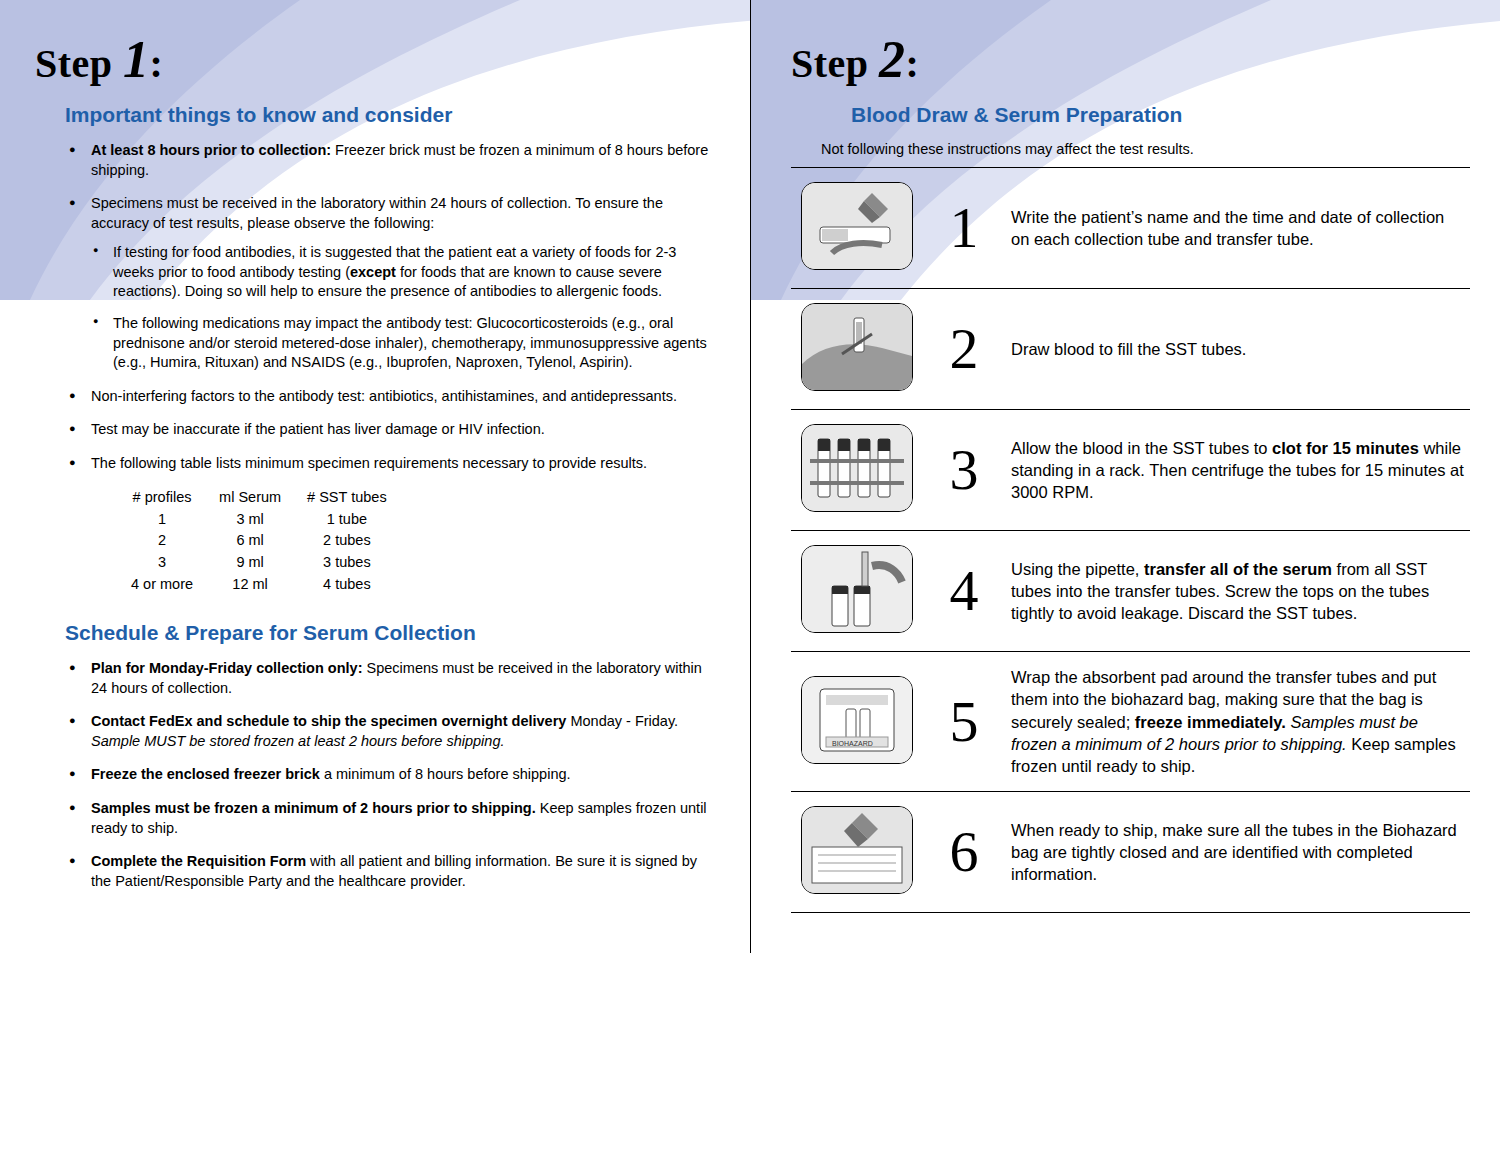Step 1:
Important things to know and consider
At least 8 hours prior to collection: Freezer brick must be frozen a minimum of 8 hours before shipping.
Specimens must be received in the laboratory within 24 hours of collection. To ensure the accuracy of test results, please observe the following:
If testing for food antibodies, it is suggested that the patient eat a variety of foods for 2-3 weeks prior to food antibody testing (except for foods that are known to cause severe reactions). Doing so will help to ensure the presence of antibodies to allergenic foods.
The following medications may impact the antibody test: Glucocorticosteroids (e.g., oral prednisone and/or steroid metered-dose inhaler), chemotherapy, immunosuppressive agents (e.g., Humira, Rituxan) and NSAIDS (e.g., Ibuprofen, Naproxen, Tylenol, Aspirin).
Non-interfering factors to the antibody test: antibiotics, antihistamines, and antidepressants.
Test may be inaccurate if the patient has liver damage or HIV infection.
The following table lists minimum specimen requirements necessary to provide results.
| # profiles | ml Serum | # SST tubes |
| --- | --- | --- |
| 1 | 3 ml | 1 tube |
| 2 | 6 ml | 2 tubes |
| 3 | 9 ml | 3 tubes |
| 4 or more | 12 ml | 4 tubes |
Schedule & Prepare for Serum Collection
Plan for Monday-Friday collection only: Specimens must be received in the laboratory within 24 hours of collection.
Contact FedEx and schedule to ship the specimen overnight delivery Monday - Friday. Sample MUST be stored frozen at least 2 hours before shipping.
Freeze the enclosed freezer brick a minimum of 8 hours before shipping.
Samples must be frozen a minimum of 2 hours prior to shipping. Keep samples frozen until ready to ship.
Complete the Requisition Form with all patient and billing information. Be sure it is signed by the Patient/Responsible Party and the healthcare provider.
Step 2:
Blood Draw & Serum Preparation
Not following these instructions may affect the test results.
| | 1 | Write the patient’s name and the time and date of collection on each collection tube and transfer tube. |
| | 2 | Draw blood to fill the SST tubes. |
| | 3 | Allow the blood in the SST tubes to clot for 15 minutes while standing in a rack. Then centrifuge the tubes for 15 minutes at 3000 RPM. |
| | 4 | Using the pipette, transfer all of the serum from all SST tubes into the transfer tubes. Screw the tops on the tubes tightly to avoid leakage. Discard the SST tubes. |
| BIOHAZARD | 5 | Wrap the absorbent pad around the transfer tubes and put them into the biohazard bag, making sure that the bag is securely sealed; freeze immediately. Samples must be frozen a minimum of 2 hours prior to shipping. Keep samples frozen until ready to ship. |
| | 6 | When ready to ship, make sure all the tubes in the Biohazard bag are tightly closed and are identified with completed information. |